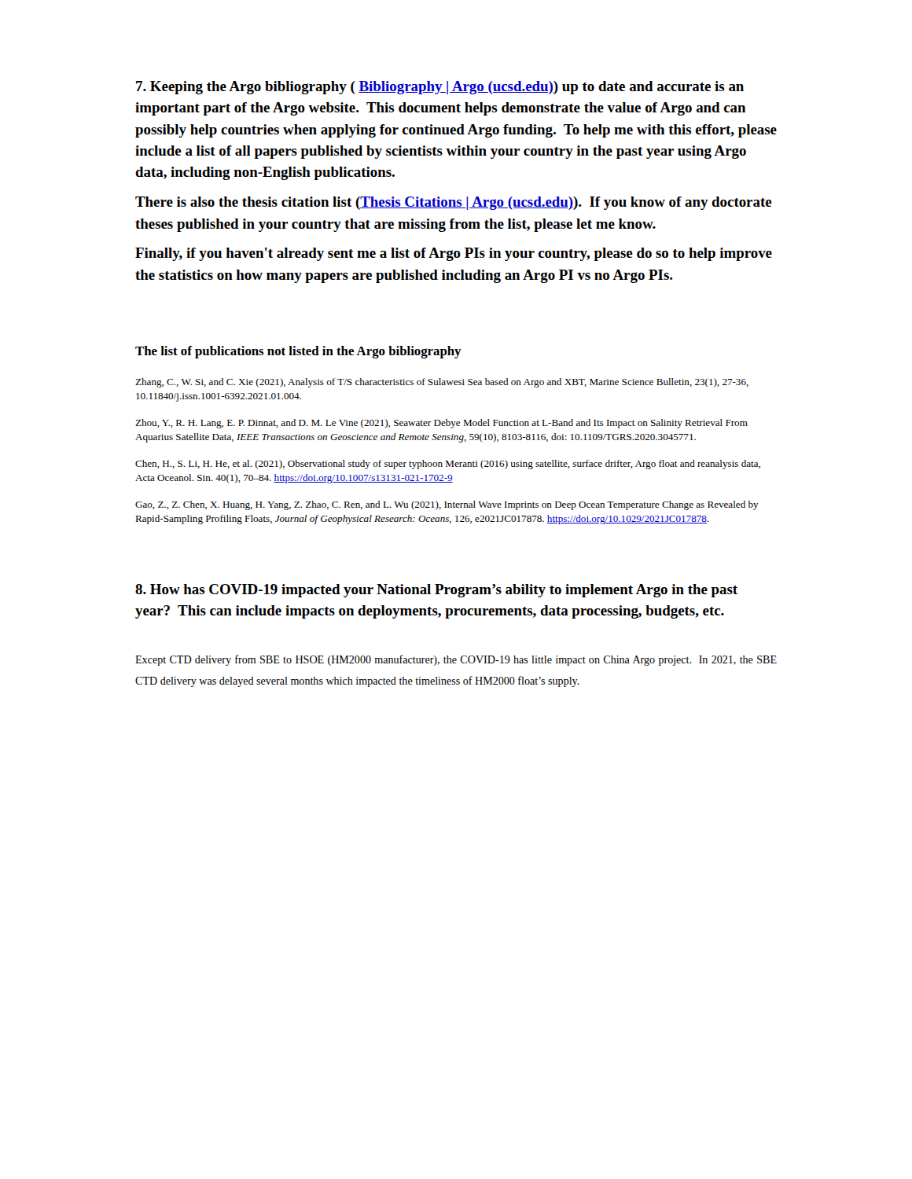7. Keeping the Argo bibliography ( Bibliography | Argo (ucsd.edu)) up to date and accurate is an important part of the Argo website. This document helps demonstrate the value of Argo and can possibly help countries when applying for continued Argo funding. To help me with this effort, please include a list of all papers published by scientists within your country in the past year using Argo data, including non-English publications.
There is also the thesis citation list (Thesis Citations | Argo (ucsd.edu)). If you know of any doctorate theses published in your country that are missing from the list, please let me know.
Finally, if you haven't already sent me a list of Argo PIs in your country, please do so to help improve the statistics on how many papers are published including an Argo PI vs no Argo PIs.
The list of publications not listed in the Argo bibliography
Zhang, C., W. Si, and C. Xie (2021), Analysis of T/S characteristics of Sulawesi Sea based on Argo and XBT, Marine Science Bulletin, 23(1), 27-36, 10.11840/j.issn.1001-6392.2021.01.004.
Zhou, Y., R. H. Lang, E. P. Dinnat, and D. M. Le Vine (2021), Seawater Debye Model Function at L-Band and Its Impact on Salinity Retrieval From Aquarius Satellite Data, IEEE Transactions on Geoscience and Remote Sensing, 59(10), 8103-8116, doi: 10.1109/TGRS.2020.3045771.
Chen, H., S. Li, H. He, et al. (2021), Observational study of super typhoon Meranti (2016) using satellite, surface drifter, Argo float and reanalysis data, Acta Oceanol. Sin. 40(1), 70–84. https://doi.org/10.1007/s13131-021-1702-9
Gao, Z., Z. Chen, X. Huang, H. Yang, Z. Zhao, C. Ren, and L. Wu (2021), Internal Wave Imprints on Deep Ocean Temperature Change as Revealed by Rapid-Sampling Profiling Floats, Journal of Geophysical Research: Oceans, 126, e2021JC017878. https://doi.org/10.1029/2021JC017878.
8. How has COVID-19 impacted your National Program’s ability to implement Argo in the past year? This can include impacts on deployments, procurements, data processing, budgets, etc.
Except CTD delivery from SBE to HSOE (HM2000 manufacturer), the COVID-19 has little impact on China Argo project. In 2021, the SBE CTD delivery was delayed several months which impacted the timeliness of HM2000 float’s supply.